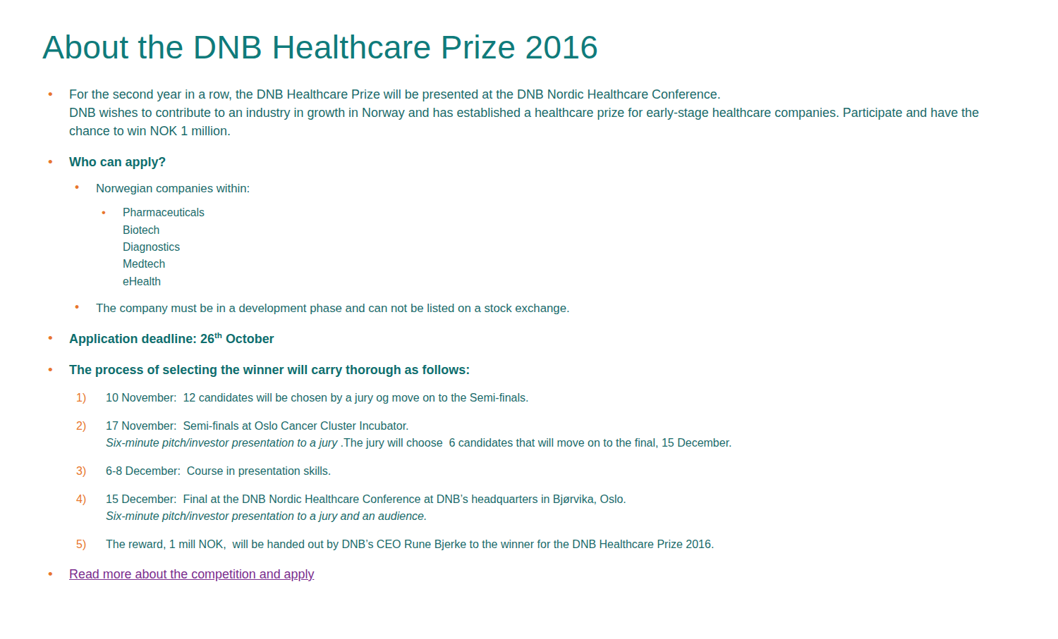About the DNB Healthcare Prize 2016
For the second year in a row, the DNB Healthcare Prize will be presented at the DNB Nordic Healthcare Conference.
DNB wishes to contribute to an industry in growth in Norway and has established a healthcare prize for early-stage healthcare companies. Participate and have the chance to win NOK 1 million.
Who can apply?
Norwegian companies within:
Pharmaceuticals
Biotech
Diagnostics
Medtech
eHealth
The company must be in a development phase and can not be listed on a stock exchange.
Application deadline: 26th October
The process of selecting the winner will carry thorough as follows:
10 November: 12 candidates will be chosen by a jury og move on to the Semi-finals.
17 November: Semi-finals at Oslo Cancer Cluster Incubator.
Six-minute pitch/investor presentation to a jury .The jury will choose 6 candidates that will move on to the final, 15 December.
6-8 December: Course in presentation skills.
15 December: Final at the DNB Nordic Healthcare Conference at DNB’s headquarters in Bjørvika, Oslo.
Six-minute pitch/investor presentation to a jury and an audience.
The reward, 1 mill NOK, will be handed out by DNB’s CEO Rune Bjerke to the winner for the DNB Healthcare Prize 2016.
Read more about the competition and apply